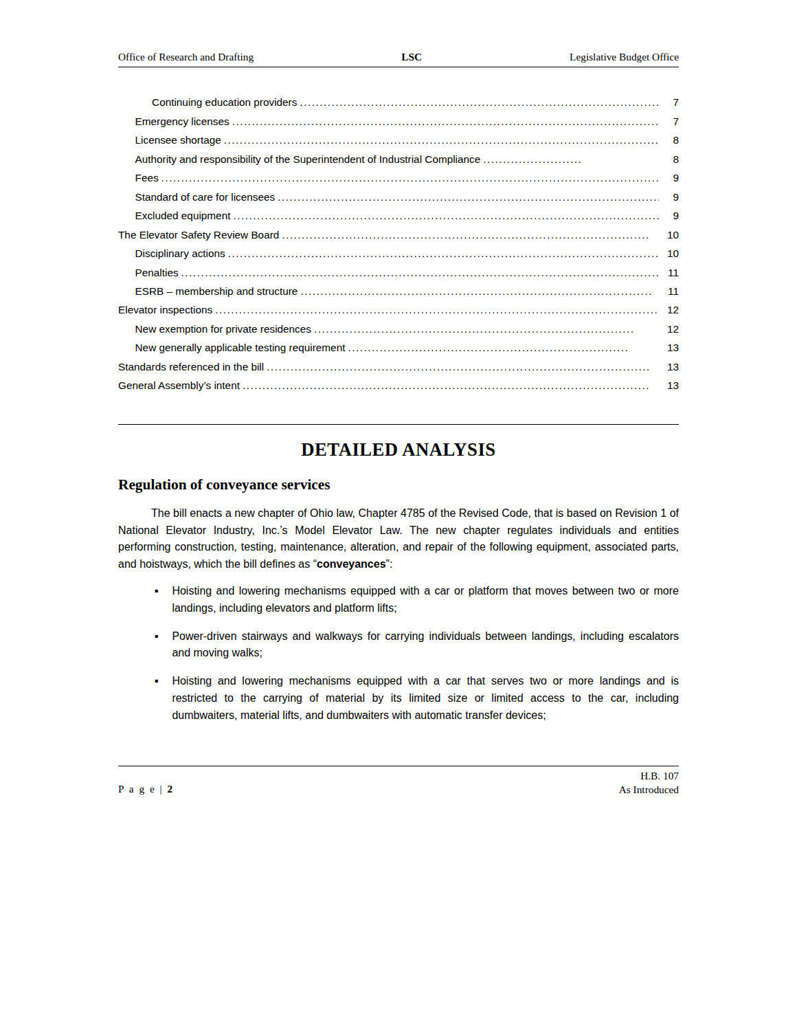Office of Research and Drafting
LSC
Legislative Budget Office
Continuing education providers ................................................................................................. 7
Emergency licenses ............................................................................................................. 7
Licensee shortage ................................................................................................................ 8
Authority and responsibility of the Superintendent of Industrial Compliance ......................... 8
Fees ............................................................................................................................................. 9
Standard of care for licensees ................................................................................................. 9
Excluded equipment .............................................................................................................. 9
The Elevator Safety Review Board ............................................................................................. 10
Disciplinary actions .............................................................................................................. 10
Penalties ....................................................................................................................................... 11
ESRB – membership and structure ......................................................................................... 11
Elevator inspections ................................................................................................................. 12
New exemption for private residences ................................................................................. 12
New generally applicable testing requirement ....................................................................... 13
Standards referenced in the bill ................................................................................................. 13
General Assembly’s intent ....................................................................................................... 13
DETAILED ANALYSIS
Regulation of conveyance services
The bill enacts a new chapter of Ohio law, Chapter 4785 of the Revised Code, that is based on Revision 1 of National Elevator Industry, Inc.’s Model Elevator Law. The new chapter regulates individuals and entities performing construction, testing, maintenance, alteration, and repair of the following equipment, associated parts, and hoistways, which the bill defines as “conveyances”:
Hoisting and lowering mechanisms equipped with a car or platform that moves between two or more landings, including elevators and platform lifts;
Power-driven stairways and walkways for carrying individuals between landings, including escalators and moving walks;
Hoisting and lowering mechanisms equipped with a car that serves two or more landings and is restricted to the carrying of material by its limited size or limited access to the car, including dumbwaiters, material lifts, and dumbwaiters with automatic transfer devices;
P a g e | 2
H.B. 107
As Introduced